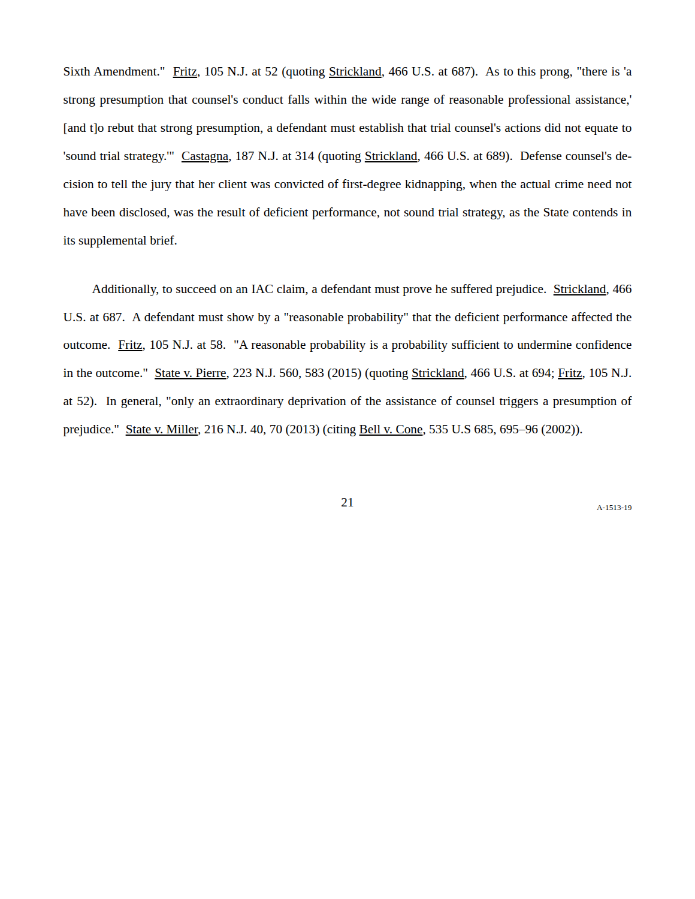Sixth Amendment." Fritz, 105 N.J. at 52 (quoting Strickland, 466 U.S. at 687). As to this prong, "there is 'a strong presumption that counsel's conduct falls within the wide range of reasonable professional assistance,' [and t]o rebut that strong presumption, a defendant must establish that trial counsel's actions did not equate to 'sound trial strategy.'" Castagna, 187 N.J. at 314 (quoting Strickland, 466 U.S. at 689). Defense counsel's decision to tell the jury that her client was convicted of first-degree kidnapping, when the actual crime need not have been disclosed, was the result of deficient performance, not sound trial strategy, as the State contends in its supplemental brief.
Additionally, to succeed on an IAC claim, a defendant must prove he suffered prejudice. Strickland, 466 U.S. at 687. A defendant must show by a "reasonable probability" that the deficient performance affected the outcome. Fritz, 105 N.J. at 58. "A reasonable probability is a probability sufficient to undermine confidence in the outcome." State v. Pierre, 223 N.J. 560, 583 (2015) (quoting Strickland, 466 U.S. at 694; Fritz, 105 N.J. at 52). In general, "only an extraordinary deprivation of the assistance of counsel triggers a presumption of prejudice." State v. Miller, 216 N.J. 40, 70 (2013) (citing Bell v. Cone, 535 U.S 685, 695–96 (2002)).
21 A-1513-19